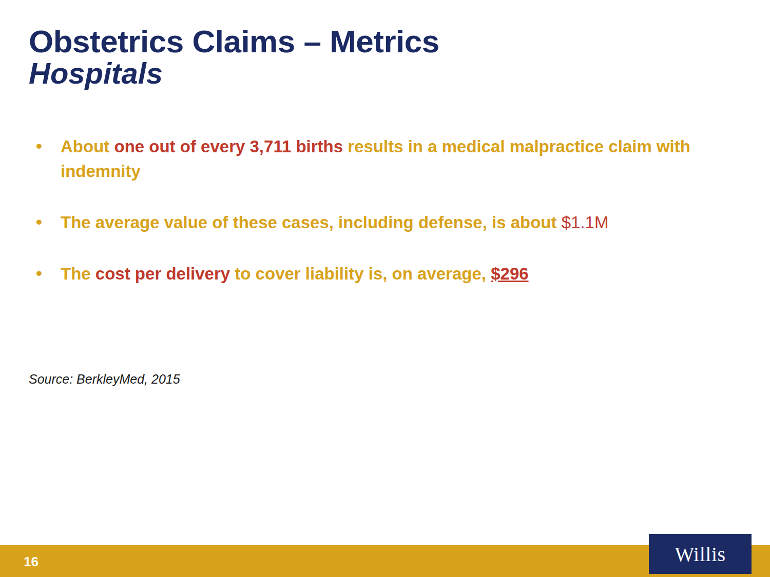Obstetrics Claims – Metrics
Hospitals
About one out of every 3,711 births results in a medical malpractice claim with indemnity
The average value of these cases, including defense, is about $1.1M
The cost per delivery to cover liability is, on average, $296
Source: BerkleyMed, 2015
16
Willis